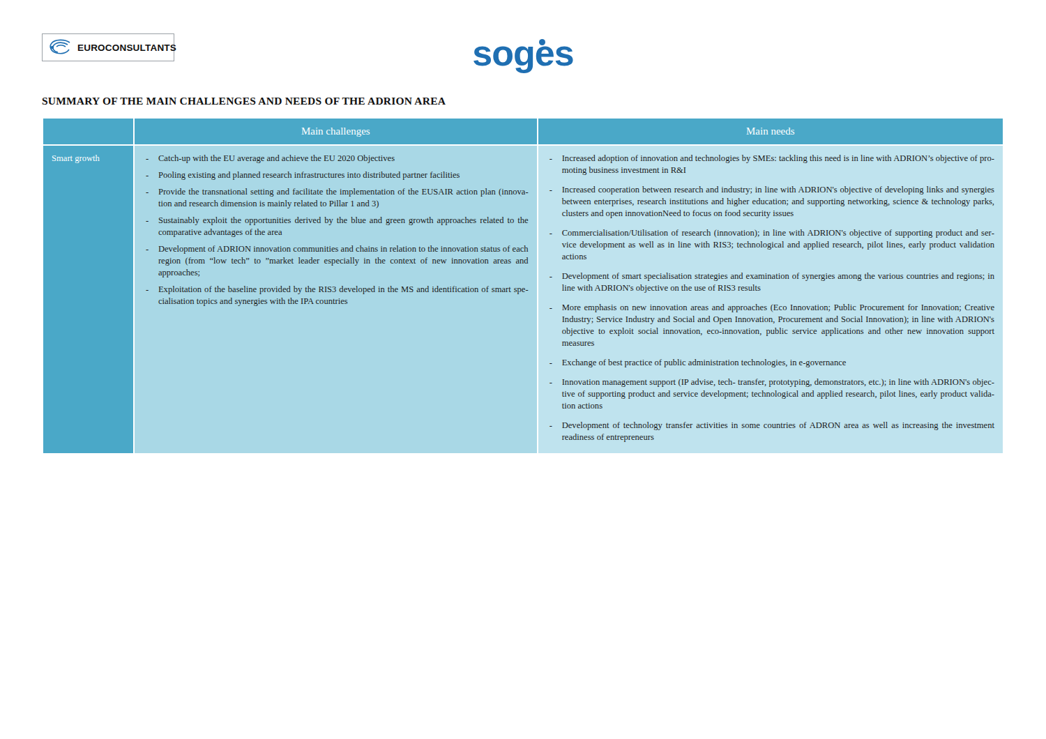EUROCONSULTANTS
soges
Summary of the main challenges and needs of the ADRION area
| | Main challenges | Main needs |
| --- | --- | --- |
| Smart growth | Catch-up with the EU average and achieve the EU 2020 Objectives Pooling existing and planned research infrastructures into distributed partner facilities Provide the transnational setting and facilitate the implementation of the EUSAIR action plan (innovation and research dimension is mainly related to Pillar 1 and 3) Sustainably exploit the opportunities derived by the blue and green growth approaches related to the comparative advantages of the area Development of ADRION innovation communities and chains in relation to the innovation status of each region (from “low tech” to ”market leader especially in the context of new innovation areas and approaches; Exploitation of the baseline provided by the RIS3 developed in the MS and identification of smart specialisation topics and synergies with the IPA countries | Increased adoption of innovation and technologies by SMEs: tackling this need is in line with ADRION’s objective of promoting business investment in R&I Increased cooperation between research and industry; in line with ADRION's objective of developing links and synergies between enterprises, research institutions and higher education; and supporting networking, science & technology parks, clusters and open innovationNeed to focus on food security issues Commercialisation/Utilisation of research (innovation); in line with ADRION's objective of supporting product and service development as well as in line with RIS3; technological and applied research, pilot lines, early product validation actions Development of smart specialisation strategies and examination of synergies among the various countries and regions; in line with ADRION's objective on the use of RIS3 results More emphasis on new innovation areas and approaches (Eco Innovation; Public Procurement for Innovation; Creative Industry; Service Industry and Social and Open Innovation, Procurement and Social Innovation); in line with ADRION's objective to exploit social innovation, eco-innovation, public service applications and other new innovation support measures Exchange of best practice of public administration technologies, in e-governance Innovation management support (IP advise, tech- transfer, prototyping, demonstrators, etc.); in line with ADRION's objective of supporting product and service development; technological and applied research, pilot lines, early product validation actions Development of technology transfer activities in some countries of ADRON area as well as increasing the investment readiness of entrepreneurs |